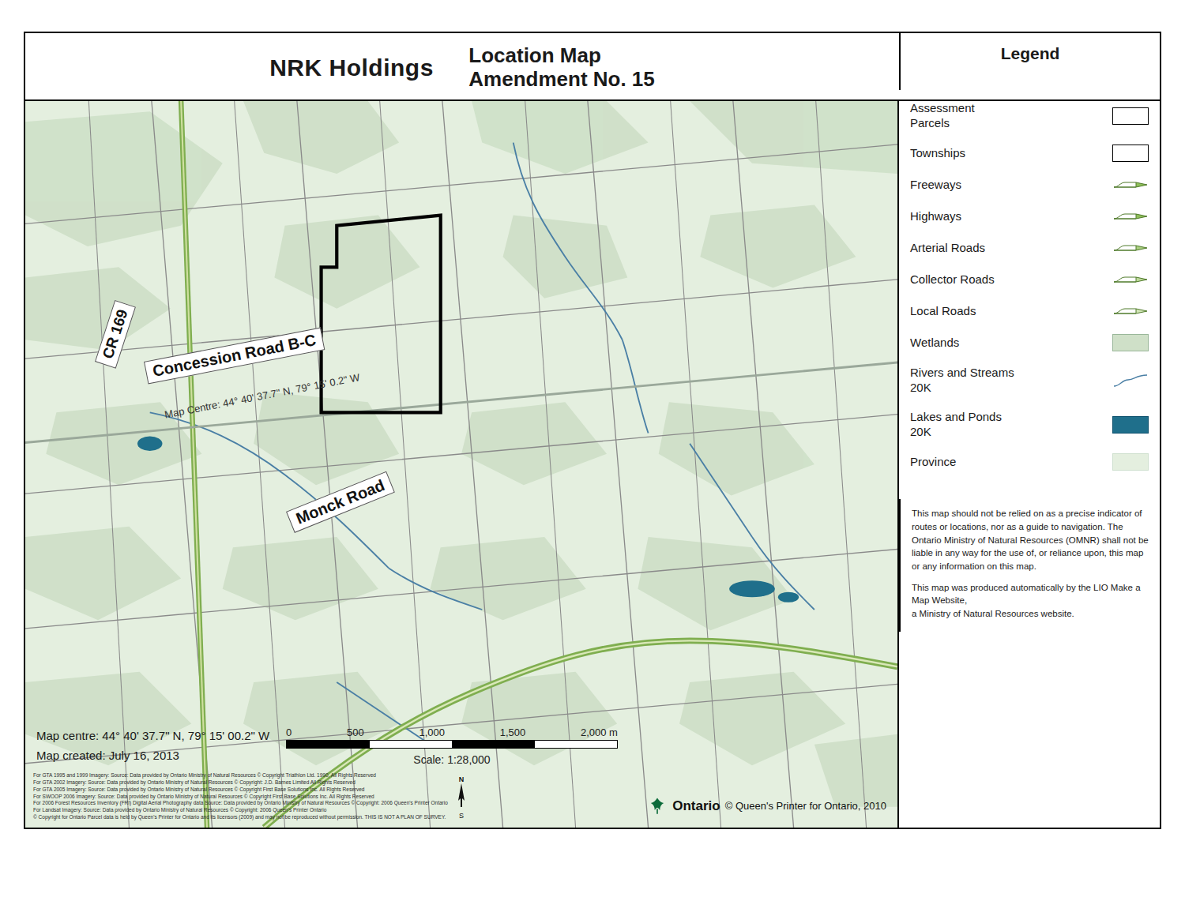NRK Holdings Location Map
Amendment No. 15
Legend
CR 169
Concession Road B-C
Monck Road
Map Centre: 44° 40' 37.7" N, 79° 15' 0.2" W
Map centre: 44° 40' 37.7" N, 79° 15' 00.2" W
Map created: July 16, 2013
05001,0001,5002,000 m
Scale: 1:28,000
For GTA 1995 and 1999 Imagery: Source: Data provided by Ontario Ministry of Natural Resources © Copyright Triathlon Ltd. 1990, All Rights Reserved
For GTA 2002 Imagery: Source: Data provided by Ontario Ministry of Natural Resources © Copyright: J.D. Barnes Limited All Rights Reserved
For GTA 2005 Imagery: Source: Data provided by Ontario Ministry of Natural Resources © Copyright First Base Solutions Inc. All Rights Reserved
For SWOOP 2006 Imagery: Source: Data provided by Ontario Ministry of Natural Resources © Copyright First Base Solutions Inc. All Rights Reserved
For 2006 Forest Resources Inventory (FRI) Digital Aerial Photography data Source: Data provided by Ontario Ministry of Natural Resources © Copyright: 2006 Queen's Printer Ontario
For Landsat Imagery: Source: Data provided by Ontario Ministry of Natural Resources © Copyright: 2006 Queen's Printer Ontario
© Copyright for Ontario Parcel data is held by Queen's Printer for Ontario and its licensors (2009) and may not be reproduced without permission. THIS IS NOT A PLAN OF SURVEY.
N
S
Ontario © Queen's Printer for Ontario, 2010
Assessment
Parcels
Townships
Freeways
Highways
Arterial Roads
Collector Roads
Local Roads
Wetlands
Rivers and Streams
20K
Lakes and Ponds
20K
Province
This map should not be relied on as a precise indicator of routes or locations, nor as a guide to navigation. The Ontario Ministry of Natural Resources (OMNR) shall not be liable in any way for the use of, or reliance upon, this map or any information on this map.
This map was produced automatically by the LIO Make a Map Website,
a Ministry of Natural Resources website.